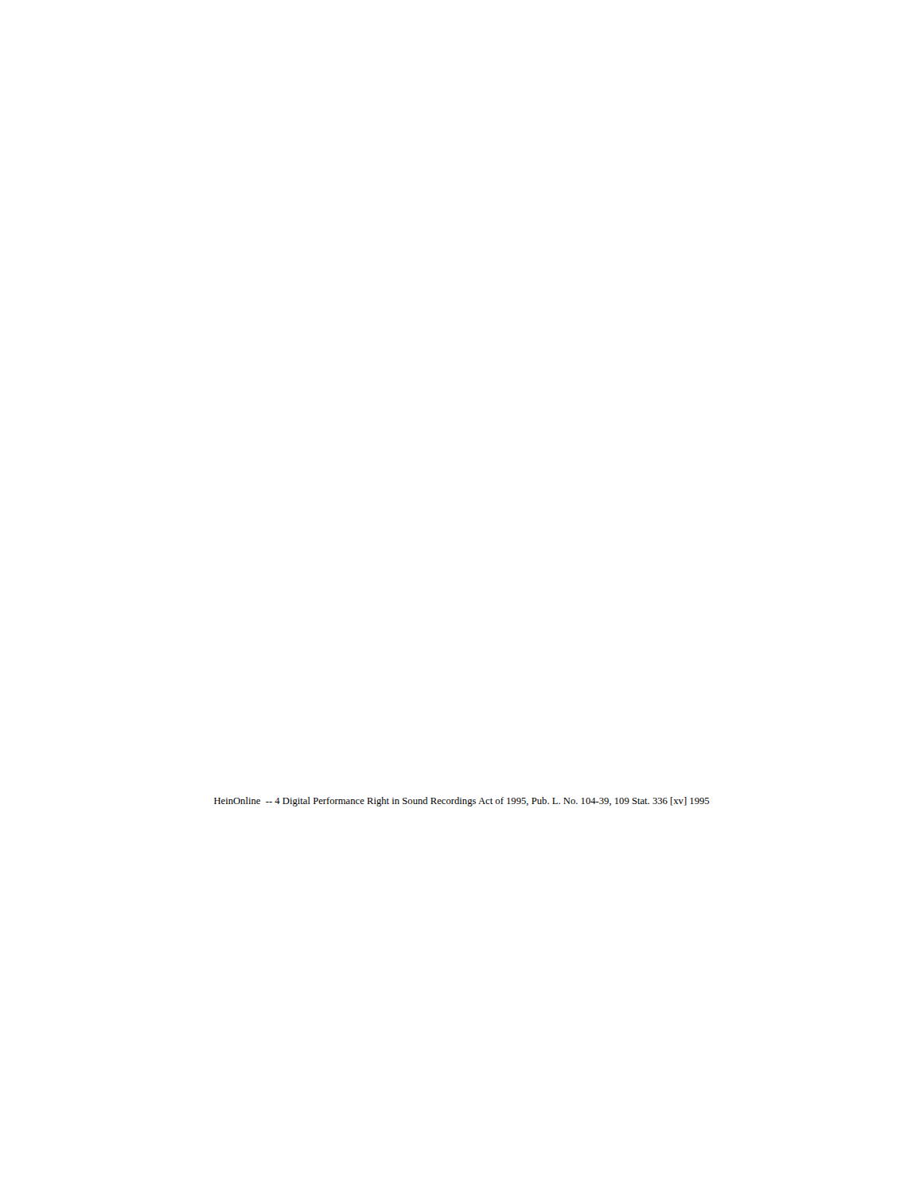HeinOnline -- 4 Digital Performance Right in Sound Recordings Act of 1995, Pub. L. No. 104-39, 109 Stat. 336 [xv] 1995